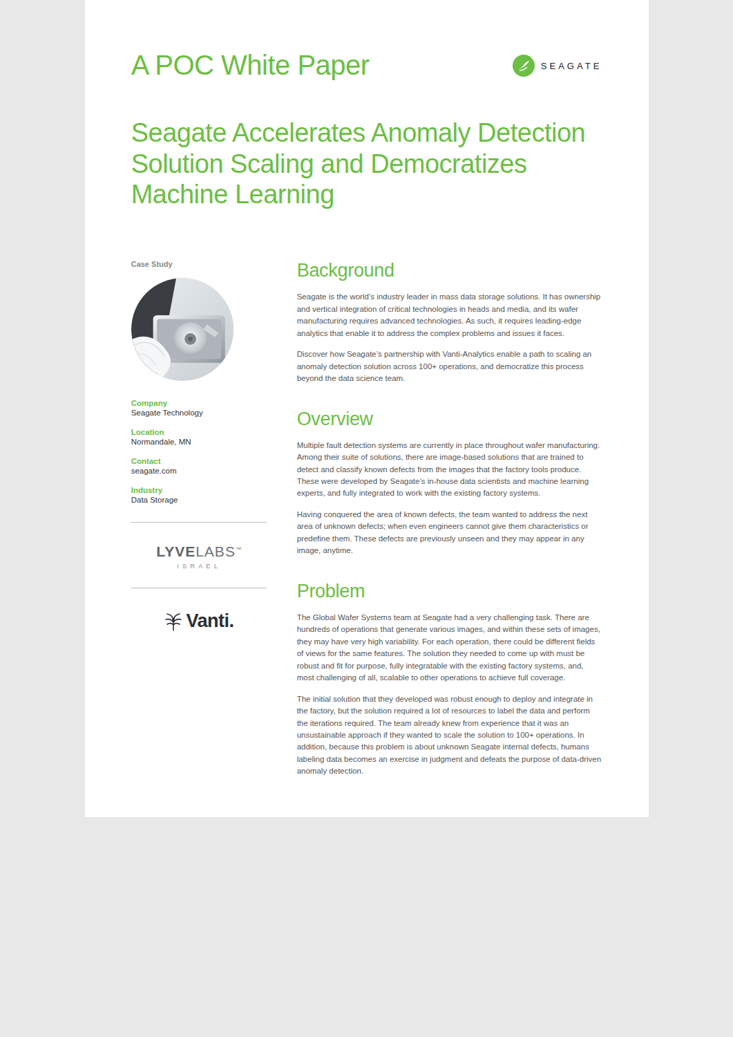A POC White Paper
SEAGATE
Seagate Accelerates Anomaly Detection Solution Scaling and Democratizes Machine Learning
Case Study
Company
Seagate Technology
Location
Normandale, MN
Contact
seagate.com
Industry
Data Storage
LYVELABS™
ISRAEL
Vanti.
Background
Seagate is the world’s industry leader in mass data storage solutions. It has ownership and vertical integration of critical technologies in heads and media, and its wafer manufacturing requires advanced technologies. As such, it requires leading-edge analytics that enable it to address the complex problems and issues it faces.
Discover how Seagate’s partnership with Vanti-Analytics enable a path to scaling an anomaly detection solution across 100+ operations, and democratize this process beyond the data science team.
Overview
Multiple fault detection systems are currently in place throughout wafer manufacturing. Among their suite of solutions, there are image-based solutions that are trained to detect and classify known defects from the images that the factory tools produce. These were developed by Seagate’s in-house data scientists and machine learning experts, and fully integrated to work with the existing factory systems.
Having conquered the area of known defects, the team wanted to address the next area of unknown defects; when even engineers cannot give them characteristics or predefine them. These defects are previously unseen and they may appear in any image, anytime.
Problem
The Global Wafer Systems team at Seagate had a very challenging task. There are hundreds of operations that generate various images, and within these sets of images, they may have very high variability. For each operation, there could be different fields of views for the same features. The solution they needed to come up with must be robust and fit for purpose, fully integratable with the existing factory systems, and, most challenging of all, scalable to other operations to achieve full coverage.
The initial solution that they developed was robust enough to deploy and integrate in the factory, but the solution required a lot of resources to label the data and perform the iterations required. The team already knew from experience that it was an unsustainable approach if they wanted to scale the solution to 100+ operations. In addition, because this problem is about unknown Seagate internal defects, humans labeling data becomes an exercise in judgment and defeats the purpose of data-driven anomaly detection.